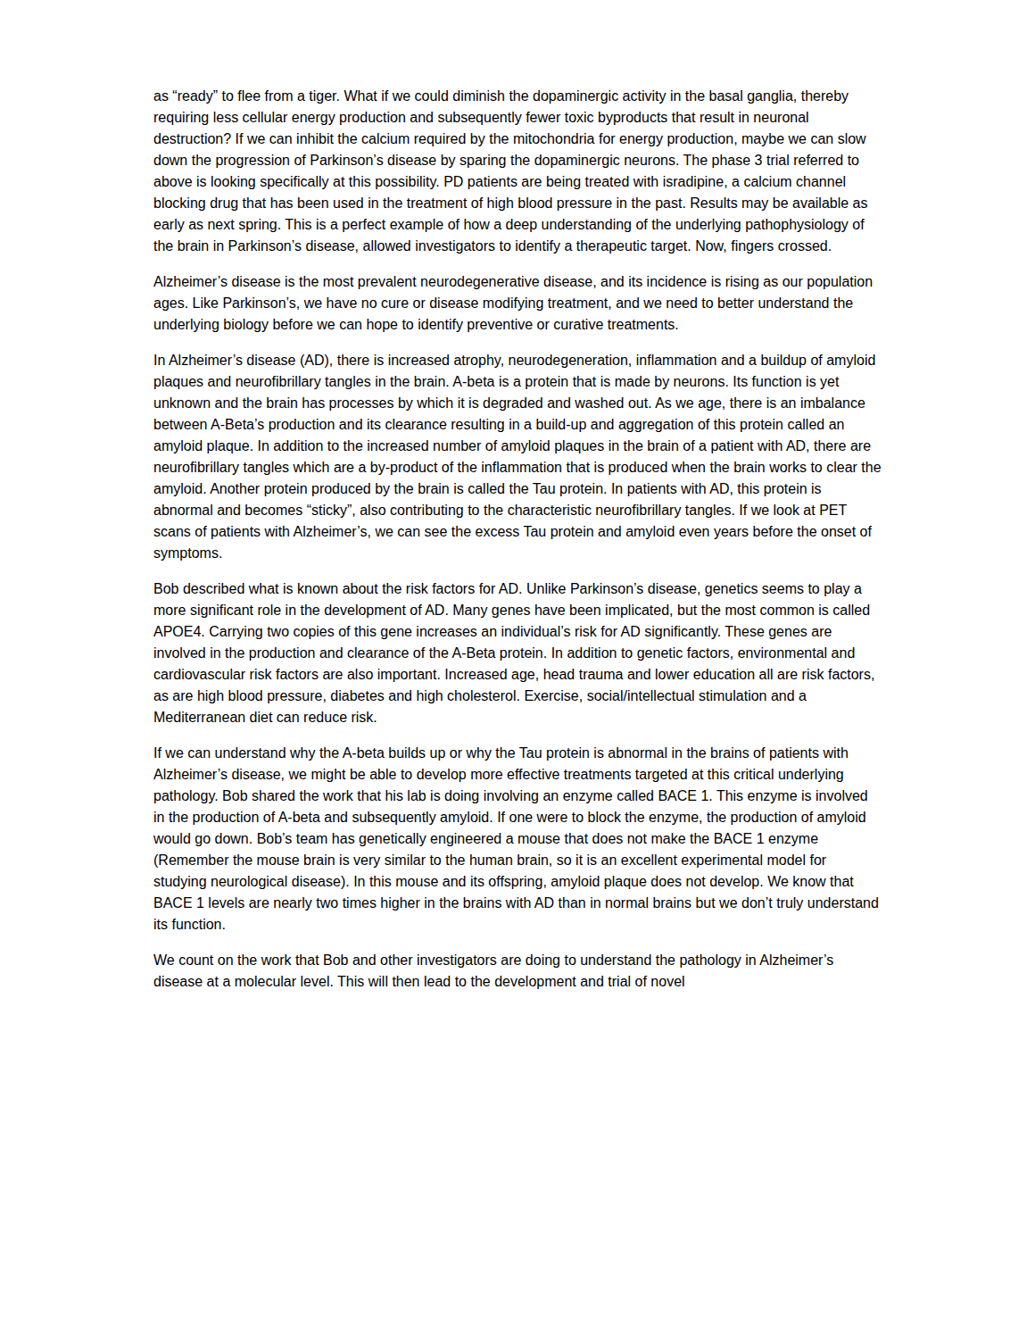as “ready” to flee from a tiger. What if we could diminish the dopaminergic activity in the basal ganglia, thereby requiring less cellular energy production and subsequently fewer toxic byproducts that result in neuronal destruction? If we can inhibit the calcium required by the mitochondria for energy production, maybe we can slow down the progression of Parkinson’s disease by sparing the dopaminergic neurons. The phase 3 trial referred to above is looking specifically at this possibility. PD patients are being treated with isradipine, a calcium channel blocking drug that has been used in the treatment of high blood pressure in the past. Results may be available as early as next spring. This is a perfect example of how a deep understanding of the underlying pathophysiology of the brain in Parkinson’s disease, allowed investigators to identify a therapeutic target. Now, fingers crossed.
Alzheimer’s disease is the most prevalent neurodegenerative disease, and its incidence is rising as our population ages. Like Parkinson’s, we have no cure or disease modifying treatment, and we need to better understand the underlying biology before we can hope to identify preventive or curative treatments.
In Alzheimer’s disease (AD), there is increased atrophy, neurodegeneration, inflammation and a buildup of amyloid plaques and neurofibrillary tangles in the brain. A-beta is a protein that is made by neurons. Its function is yet unknown and the brain has processes by which it is degraded and washed out. As we age, there is an imbalance between A-Beta’s production and its clearance resulting in a build-up and aggregation of this protein called an amyloid plaque. In addition to the increased number of amyloid plaques in the brain of a patient with AD, there are neurofibrillary tangles which are a by-product of the inflammation that is produced when the brain works to clear the amyloid. Another protein produced by the brain is called the Tau protein. In patients with AD, this protein is abnormal and becomes “sticky”, also contributing to the characteristic neurofibrillary tangles. If we look at PET scans of patients with Alzheimer’s, we can see the excess Tau protein and amyloid even years before the onset of symptoms.
Bob described what is known about the risk factors for AD. Unlike Parkinson’s disease, genetics seems to play a more significant role in the development of AD. Many genes have been implicated, but the most common is called APOE4. Carrying two copies of this gene increases an individual’s risk for AD significantly. These genes are involved in the production and clearance of the A-Beta protein. In addition to genetic factors, environmental and cardiovascular risk factors are also important. Increased age, head trauma and lower education all are risk factors, as are high blood pressure, diabetes and high cholesterol. Exercise, social/intellectual stimulation and a Mediterranean diet can reduce risk.
If we can understand why the A-beta builds up or why the Tau protein is abnormal in the brains of patients with Alzheimer’s disease, we might be able to develop more effective treatments targeted at this critical underlying pathology. Bob shared the work that his lab is doing involving an enzyme called BACE 1. This enzyme is involved in the production of A-beta and subsequently amyloid. If one were to block the enzyme, the production of amyloid would go down. Bob’s team has genetically engineered a mouse that does not make the BACE 1 enzyme (Remember the mouse brain is very similar to the human brain, so it is an excellent experimental model for studying neurological disease). In this mouse and its offspring, amyloid plaque does not develop. We know that BACE 1 levels are nearly two times higher in the brains with AD than in normal brains but we don’t truly understand its function.
We count on the work that Bob and other investigators are doing to understand the pathology in Alzheimer’s disease at a molecular level. This will then lead to the development and trial of novel